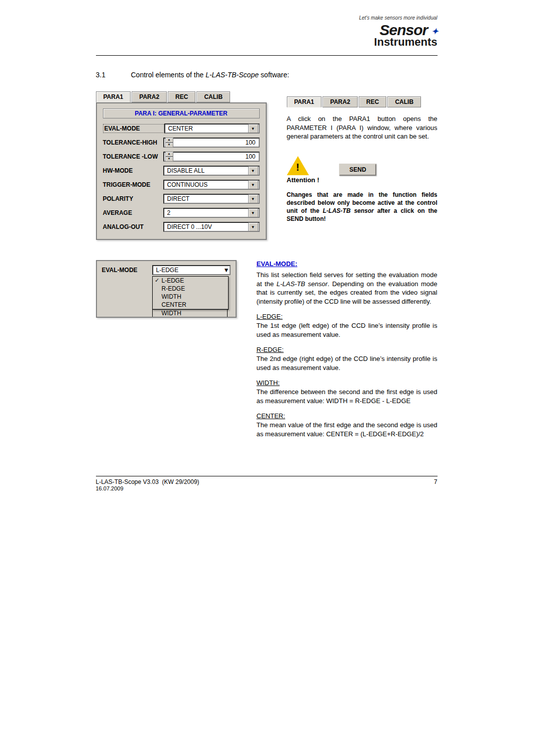Let's make sensors more individual
Sensor ✦
Instruments
3.1 Control elements of the L-LAS-TB-Scope software:
PARA1
PARA2
REC
CALIB
PARA I: GENERAL-PARAMETER
EVAL-MODE
CENTER▼
TOLERANCE-HIGH
▲▼
100
TOLERANCE -LOW
▲▼
100
HW-MODE
DISABLE ALL▼
TRIGGER-MODE
CONTINUOUS▼
POLARITY
DIRECT▼
AVERAGE
2▼
ANALOG-OUT
DIRECT 0 ...10V▼
PARA1
PARA2
REC
CALIB
A click on the PARA1 button opens the PARAMETER I (PARA I) window, where various general parameters at the control unit can be set.
!
Attention !
SEND
Changes that are made in the function fields described below only become active at the control unit of the L-LAS-TB sensor after a click on the SEND button!
EVAL-MODE
L-EDGE▼
L-EDGE
R-EDGE
WIDTH
CENTER
WIDTH
EVAL-MODE:
This list selection field serves for setting the evaluation mode at the L-LAS-TB sensor. Depending on the evaluation mode that is currently set, the edges created from the video signal (intensity profile) of the CCD line will be assessed differently.
L-EDGE:
The 1st edge (left edge) of the CCD line’s intensity profile is used as measurement value.
R-EDGE:
The 2nd edge (right edge) of the CCD line’s intensity profile is used as measurement value.
WIDTH:
The difference between the second and the first edge is used as measurement value: WIDTH = R-EDGE - L-EDGE
CENTER:
The mean value of the first edge and the second edge is used as measurement value: CENTER = (L-EDGE+R-EDGE)/2
L-LAS-TB-Scope V3.03 (KW 29/2009)
16.07.2009
7